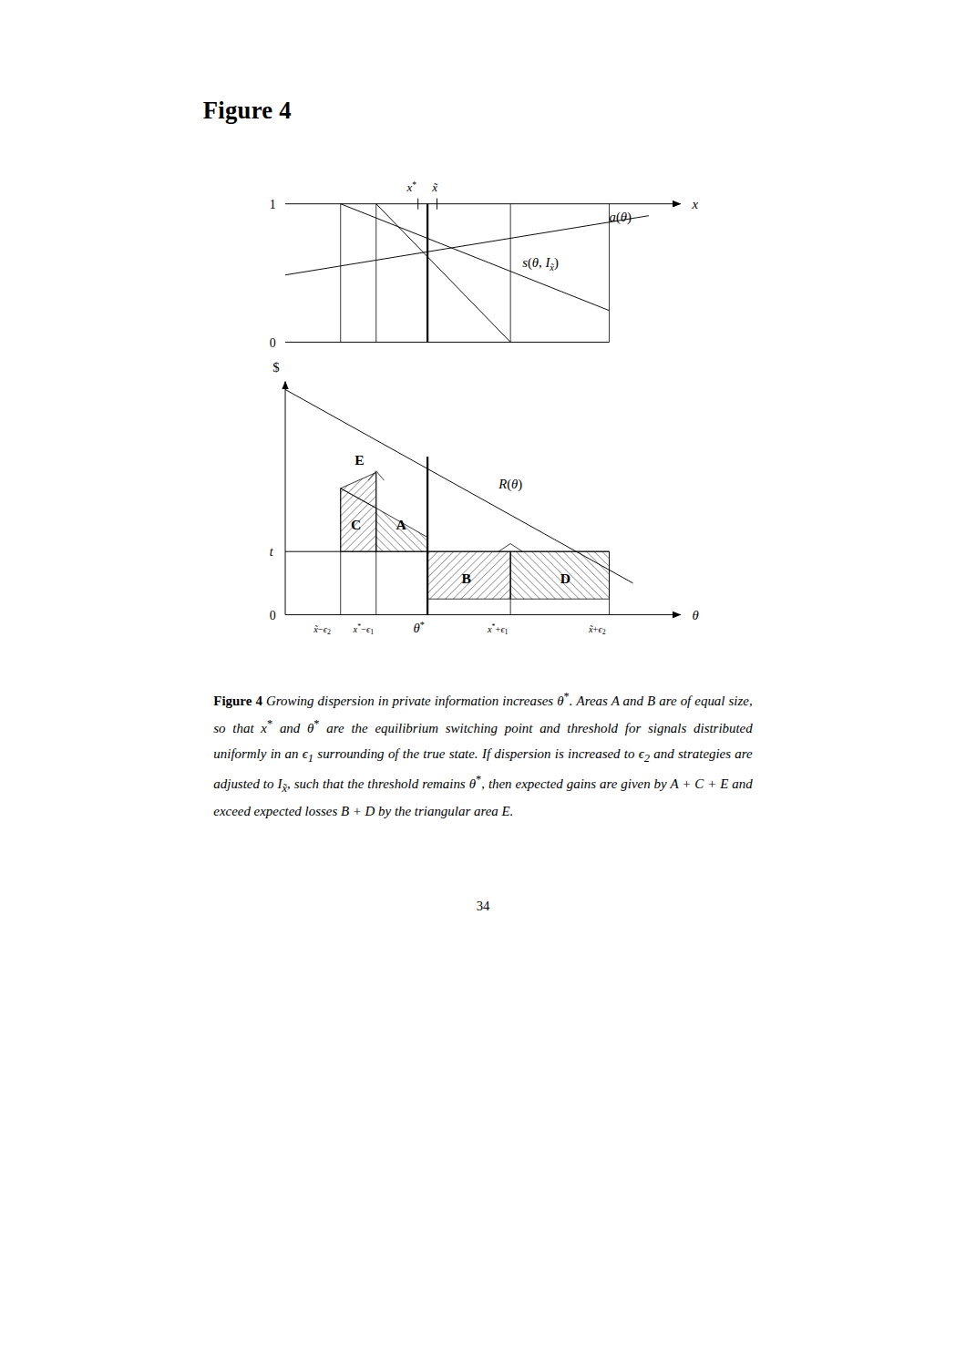Figure 4
Figure 4 diagram Upper panel shows curves a(theta) and s(theta, I x-tilde) crossing at theta-star between 0 and 1. Lower panel shows the line R(theta) crossing the level t, with hatched regions labelled A, B, C, D and E. x 1 0 a(θ) s(θ, Ix̃) x* x̃ $ θ 0 t R(θ) E C A B D θ* x̃−ϵ2 x*−ϵ1 x*+ϵ1 x̃+ϵ2
Figure 4 Growing dispersion in private information increases θ*. Areas A and B are of equal size, so that x* and θ* are the equilibrium switching point and threshold for signals distributed uniformly in an ϵ1 surrounding of the true state. If dispersion is increased to ϵ2 and strategies are adjusted to Ix̃, such that the threshold remains θ*, then expected gains are given by A + C + E and exceed expected losses B + D by the triangular area E.
34